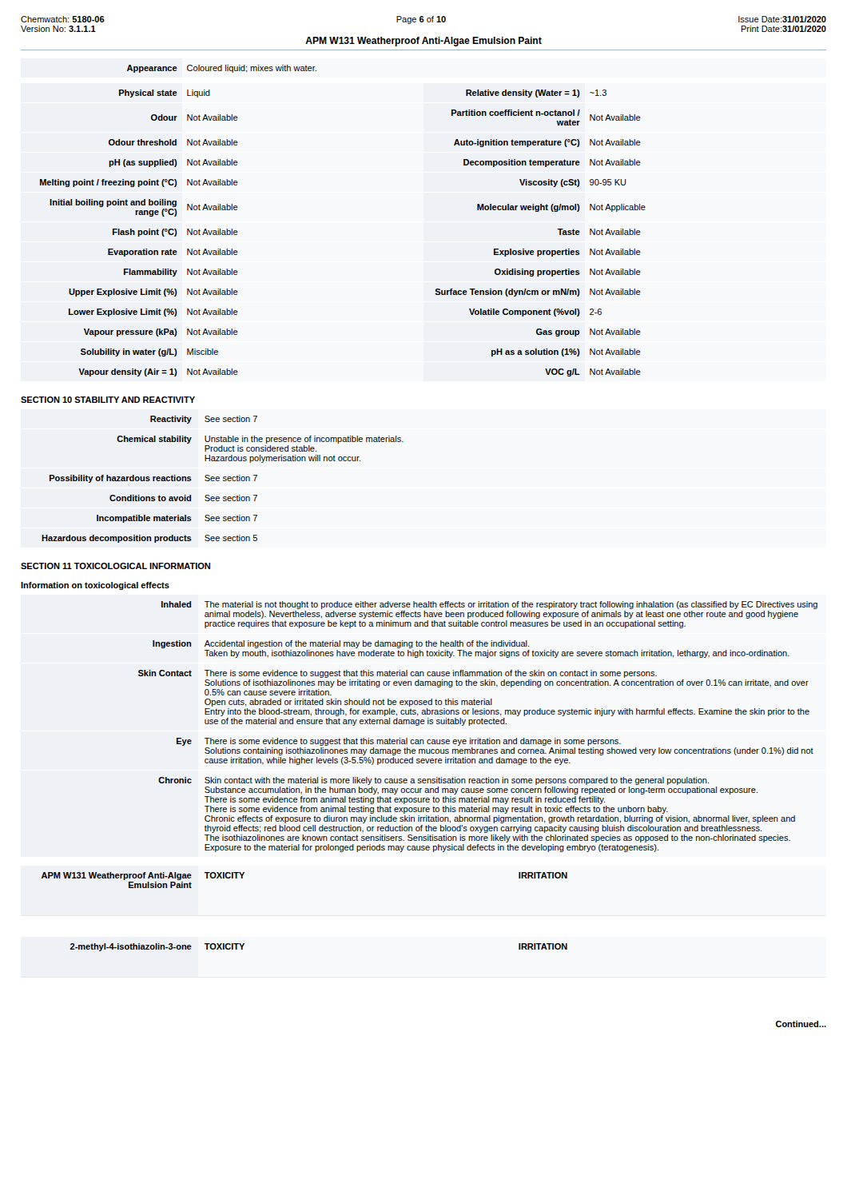Chemwatch: 5180-06
Issue Date:31/01/2020
Page 6 of 10
Version No: 3.1.1.1
Print Date:31/01/2020
APM W131 Weatherproof Anti-Algae Emulsion Paint
| Appearance | Coloured liquid; mixes with water. |
| Physical state | Liquid | Relative density (Water = 1) | ~1.3 |
| Odour | Not Available | Partition coefficient n-octanol / water | Not Available |
| Odour threshold | Not Available | Auto-ignition temperature (°C) | Not Available |
| pH (as supplied) | Not Available | Decomposition temperature | Not Available |
| Melting point / freezing point (°C) | Not Available | Viscosity (cSt) | 90-95 KU |
| Initial boiling point and boiling range (°C) | Not Available | Molecular weight (g/mol) | Not Applicable |
| Flash point (°C) | Not Available | Taste | Not Available |
| Evaporation rate | Not Available | Explosive properties | Not Available |
| Flammability | Not Available | Oxidising properties | Not Available |
| Upper Explosive Limit (%) | Not Available | Surface Tension (dyn/cm or mN/m) | Not Available |
| Lower Explosive Limit (%) | Not Available | Volatile Component (%vol) | 2-6 |
| Vapour pressure (kPa) | Not Available | Gas group | Not Available |
| Solubility in water (g/L) | Miscible | pH as a solution (1%) | Not Available |
| Vapour density (Air = 1) | Not Available | VOC g/L | Not Available |
SECTION 10 STABILITY AND REACTIVITY
| Reactivity | See section 7 |
| Chemical stability | Unstable in the presence of incompatible materials. Product is considered stable. Hazardous polymerisation will not occur. |
| Possibility of hazardous reactions | See section 7 |
| Conditions to avoid | See section 7 |
| Incompatible materials | See section 7 |
| Hazardous decomposition products | See section 5 |
SECTION 11 TOXICOLOGICAL INFORMATION
Information on toxicological effects
| Inhaled | The material is not thought to produce either adverse health effects or irritation of the respiratory tract following inhalation (as classified by EC Directives using animal models). Nevertheless, adverse systemic effects have been produced following exposure of animals by at least one other route and good hygiene practice requires that exposure be kept to a minimum and that suitable control measures be used in an occupational setting. |
| Ingestion | Accidental ingestion of the material may be damaging to the health of the individual. Taken by mouth, isothiazolinones have moderate to high toxicity. The major signs of toxicity are severe stomach irritation, lethargy, and inco-ordination. |
| Skin Contact | There is some evidence to suggest that this material can cause inflammation of the skin on contact in some persons. Solutions of isothiazolinones may be irritating or even damaging to the skin, depending on concentration. A concentration of over 0.1% can irritate, and over 0.5% can cause severe irritation. Open cuts, abraded or irritated skin should not be exposed to this material Entry into the blood-stream, through, for example, cuts, abrasions or lesions, may produce systemic injury with harmful effects. Examine the skin prior to the use of the material and ensure that any external damage is suitably protected. |
| Eye | There is some evidence to suggest that this material can cause eye irritation and damage in some persons. Solutions containing isothiazolinones may damage the mucous membranes and cornea. Animal testing showed very low concentrations (under 0.1%) did not cause irritation, while higher levels (3-5.5%) produced severe irritation and damage to the eye. |
| Chronic | Skin contact with the material is more likely to cause a sensitisation reaction in some persons compared to the general population. Substance accumulation, in the human body, may occur and may cause some concern following repeated or long-term occupational exposure. There is some evidence from animal testing that exposure to this material may result in reduced fertility. There is some evidence from animal testing that exposure to this material may result in toxic effects to the unborn baby. Chronic effects of exposure to diuron may include skin irritation, abnormal pigmentation, growth retardation, blurring of vision, abnormal liver, spleen and thyroid effects; red blood cell destruction, or reduction of the blood's oxygen carrying capacity causing bluish discolouration and breathlessness. The isothiazolinones are known contact sensitisers. Sensitisation is more likely with the chlorinated species as opposed to the non-chlorinated species. Exposure to the material for prolonged periods may cause physical defects in the developing embryo (teratogenesis). |
| APM W131 Weatherproof Anti-Algae Emulsion Paint | TOXICITY | IRRITATION |
| 2-methyl-4-isothiazolin-3-one | TOXICITY | IRRITATION |
Continued...